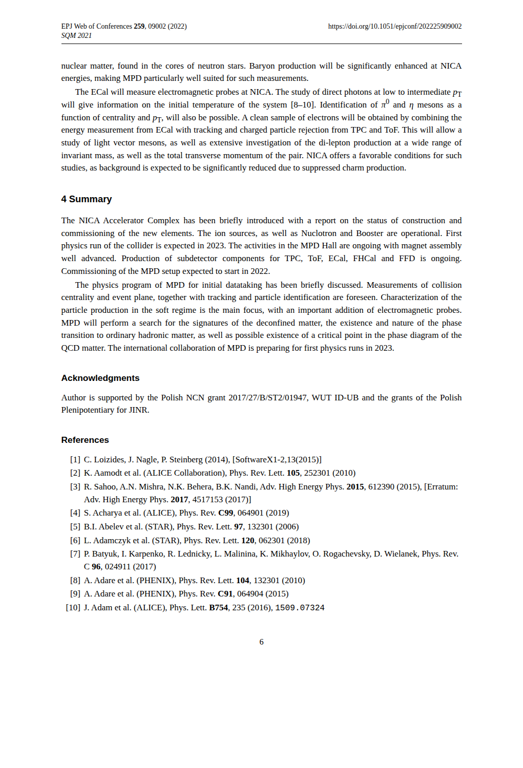EPJ Web of Conferences 259, 09002 (2022)
SQM 2021
https://doi.org/10.1051/epjconf/202225909002
nuclear matter, found in the cores of neutron stars. Baryon production will be significantly enhanced at NICA energies, making MPD particularly well suited for such measurements.
The ECal will measure electromagnetic probes at NICA. The study of direct photons at low to intermediate pT will give information on the initial temperature of the system [8–10]. Identification of π0 and η mesons as a function of centrality and pT, will also be possible. A clean sample of electrons will be obtained by combining the energy measurement from ECal with tracking and charged particle rejection from TPC and ToF. This will allow a study of light vector mesons, as well as extensive investigation of the di-lepton production at a wide range of invariant mass, as well as the total transverse momentum of the pair. NICA offers a favorable conditions for such studies, as background is expected to be significantly reduced due to suppressed charm production.
4 Summary
The NICA Accelerator Complex has been briefly introduced with a report on the status of construction and commissioning of the new elements. The ion sources, as well as Nuclotron and Booster are operational. First physics run of the collider is expected in 2023. The activities in the MPD Hall are ongoing with magnet assembly well advanced. Production of subdetector components for TPC, ToF, ECal, FHCal and FFD is ongoing. Commissioning of the MPD setup expected to start in 2022.
The physics program of MPD for initial datataking has been briefly discussed. Measurements of collision centrality and event plane, together with tracking and particle identification are foreseen. Characterization of the particle production in the soft regime is the main focus, with an important addition of electromagnetic probes. MPD will perform a search for the signatures of the deconfined matter, the existence and nature of the phase transition to ordinary hadronic matter, as well as possible existence of a critical point in the phase diagram of the QCD matter. The international collaboration of MPD is preparing for first physics runs in 2023.
Acknowledgments
Author is supported by the Polish NCN grant 2017/27/B/ST2/01947, WUT ID-UB and the grants of the Polish Plenipotentiary for JINR.
References
C. Loizides, J. Nagle, P. Steinberg (2014), [SoftwareX1-2,13(2015)]
K. Aamodt et al. (ALICE Collaboration), Phys. Rev. Lett. 105, 252301 (2010)
R. Sahoo, A.N. Mishra, N.K. Behera, B.K. Nandi, Adv. High Energy Phys. 2015, 612390 (2015), [Erratum: Adv. High Energy Phys. 2017, 4517153 (2017)]
S. Acharya et al. (ALICE), Phys. Rev. C99, 064901 (2019)
B.I. Abelev et al. (STAR), Phys. Rev. Lett. 97, 132301 (2006)
L. Adamczyk et al. (STAR), Phys. Rev. Lett. 120, 062301 (2018)
P. Batyuk, I. Karpenko, R. Lednicky, L. Malinina, K. Mikhaylov, O. Rogachevsky, D. Wielanek, Phys. Rev. C 96, 024911 (2017)
A. Adare et al. (PHENIX), Phys. Rev. Lett. 104, 132301 (2010)
A. Adare et al. (PHENIX), Phys. Rev. C91, 064904 (2015)
J. Adam et al. (ALICE), Phys. Lett. B754, 235 (2016), 1509.07324
6